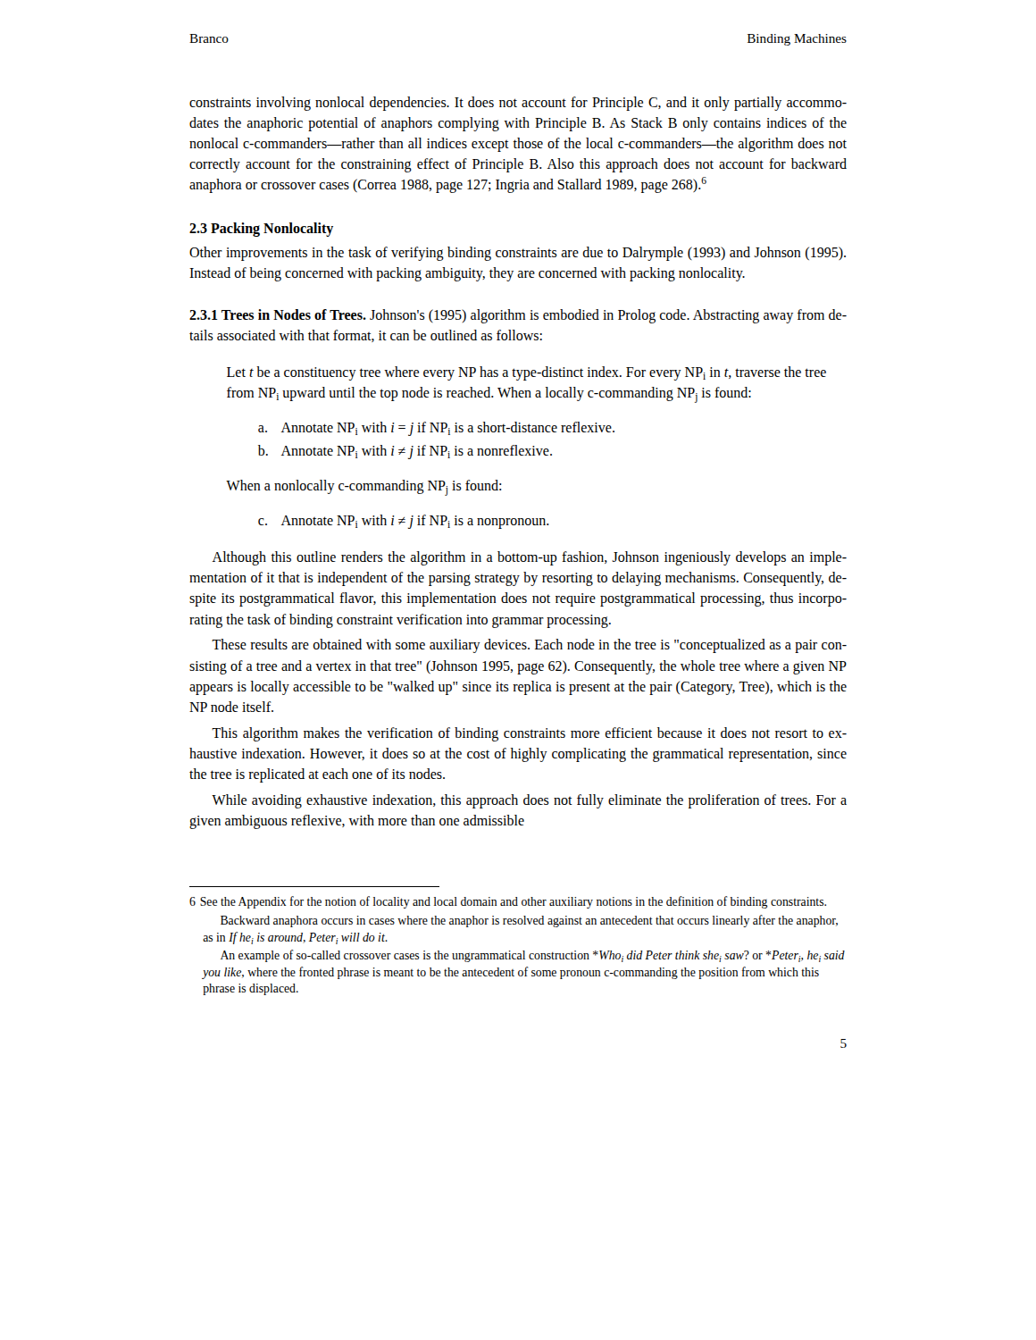Branco
Binding Machines
constraints involving nonlocal dependencies. It does not account for Principle C, and it only partially accommodates the anaphoric potential of anaphors complying with Principle B. As Stack B only contains indices of the nonlocal c-commanders—rather than all indices except those of the local c-commanders—the algorithm does not correctly account for the constraining effect of Principle B. Also this approach does not account for backward anaphora or crossover cases (Correa 1988, page 127; Ingria and Stallard 1989, page 268).6
2.3 Packing Nonlocality
Other improvements in the task of verifying binding constraints are due to Dalrymple (1993) and Johnson (1995). Instead of being concerned with packing ambiguity, they are concerned with packing nonlocality.
2.3.1 Trees in Nodes of Trees. Johnson's (1995) algorithm is embodied in Prolog code. Abstracting away from details associated with that format, it can be outlined as follows:
Let t be a constituency tree where every NP has a type-distinct index. For every NPi in t, traverse the tree from NPi upward until the top node is reached. When a locally c-commanding NPj is found:
a. Annotate NPi with i = j if NPi is a short-distance reflexive.
b. Annotate NPi with i ≠ j if NPi is a nonreflexive.
When a nonlocally c-commanding NPj is found:
c. Annotate NPi with i ≠ j if NPi is a nonpronoun.
Although this outline renders the algorithm in a bottom-up fashion, Johnson ingeniously develops an implementation of it that is independent of the parsing strategy by resorting to delaying mechanisms. Consequently, despite its postgrammatical flavor, this implementation does not require postgrammatical processing, thus incorporating the task of binding constraint verification into grammar processing.
These results are obtained with some auxiliary devices. Each node in the tree is "conceptualized as a pair consisting of a tree and a vertex in that tree" (Johnson 1995, page 62). Consequently, the whole tree where a given NP appears is locally accessible to be "walked up" since its replica is present at the pair (Category, Tree), which is the NP node itself.
This algorithm makes the verification of binding constraints more efficient because it does not resort to exhaustive indexation. However, it does so at the cost of highly complicating the grammatical representation, since the tree is replicated at each one of its nodes.
While avoiding exhaustive indexation, this approach does not fully eliminate the proliferation of trees. For a given ambiguous reflexive, with more than one admissible
6 See the Appendix for the notion of locality and local domain and other auxiliary notions in the definition of binding constraints.
Backward anaphora occurs in cases where the anaphor is resolved against an antecedent that occurs linearly after the anaphor, as in If hei is around, Peteri will do it.
An example of so-called crossover cases is the ungrammatical construction *Whoi did Peter think shei saw? or *Peteri, hei said you like, where the fronted phrase is meant to be the antecedent of some pronoun c-commanding the position from which this phrase is displaced.
5